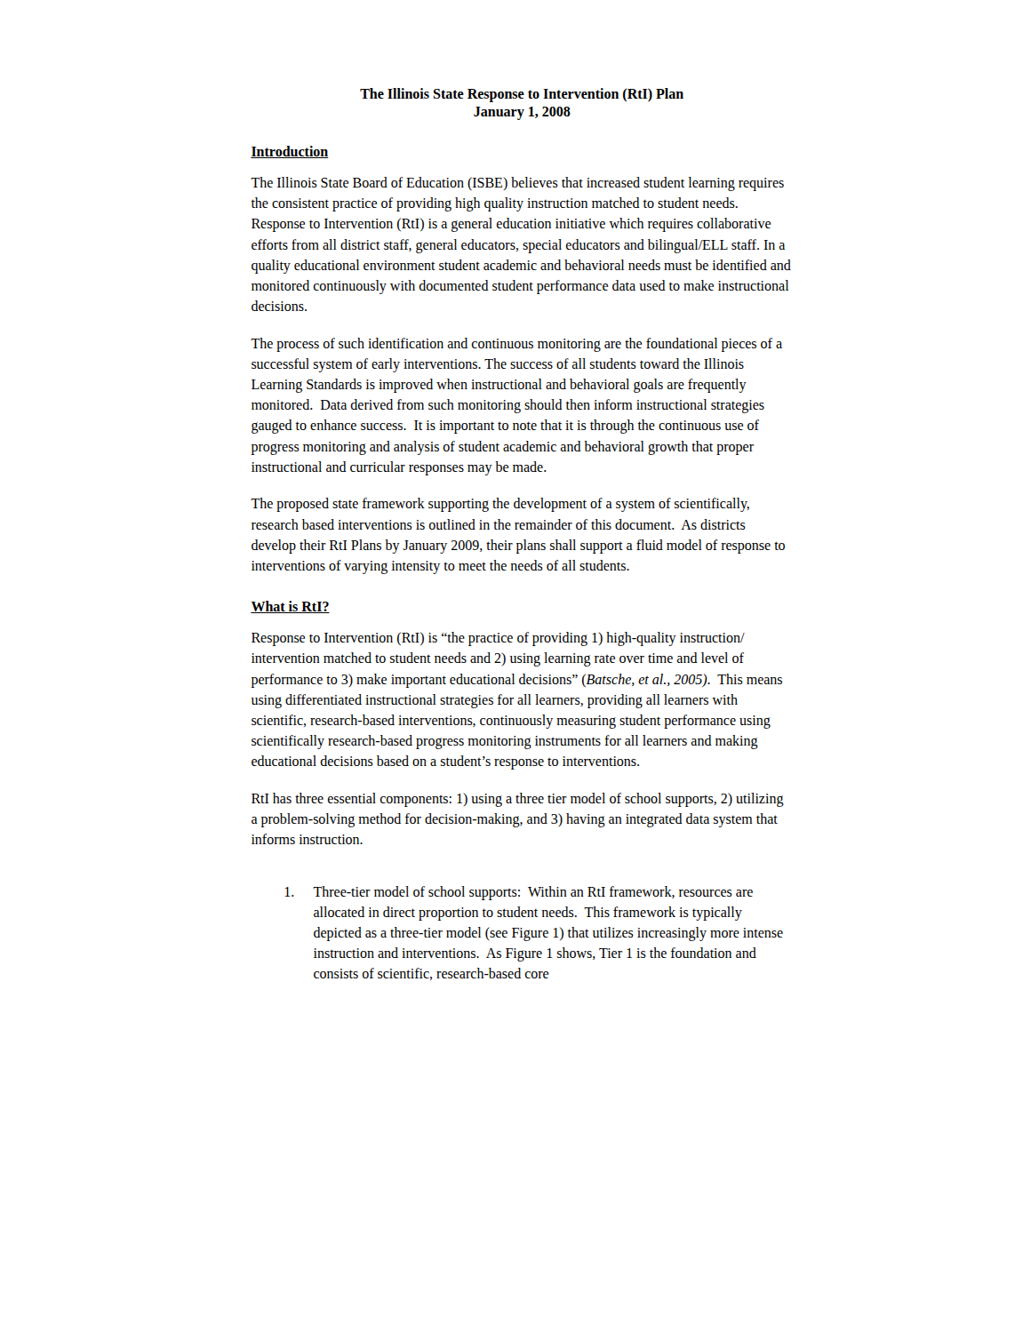The Illinois State Response to Intervention (RtI) PlanJanuary 1, 2008
Introduction
The Illinois State Board of Education (ISBE) believes that increased student learning requires the consistent practice of providing high quality instruction matched to student needs. Response to Intervention (RtI) is a general education initiative which requires collaborative efforts from all district staff, general educators, special educators and bilingual/ELL staff. In a quality educational environment student academic and behavioral needs must be identified and monitored continuously with documented student performance data used to make instructional decisions.
The process of such identification and continuous monitoring are the foundational pieces of a successful system of early interventions. The success of all students toward the Illinois Learning Standards is improved when instructional and behavioral goals are frequently monitored. Data derived from such monitoring should then inform instructional strategies gauged to enhance success. It is important to note that it is through the continuous use of progress monitoring and analysis of student academic and behavioral growth that proper instructional and curricular responses may be made.
The proposed state framework supporting the development of a system of scientifically, research based interventions is outlined in the remainder of this document. As districts develop their RtI Plans by January 2009, their plans shall support a fluid model of response to interventions of varying intensity to meet the needs of all students.
What is RtI?
Response to Intervention (RtI) is “the practice of providing 1) high-quality instruction/ intervention matched to student needs and 2) using learning rate over time and level of performance to 3) make important educational decisions” (Batsche, et al., 2005). This means using differentiated instructional strategies for all learners, providing all learners with scientific, research-based interventions, continuously measuring student performance using scientifically research-based progress monitoring instruments for all learners and making educational decisions based on a student’s response to interventions.
RtI has three essential components: 1) using a three tier model of school supports, 2) utilizing a problem-solving method for decision-making, and 3) having an integrated data system that informs instruction.
Three-tier model of school supports: Within an RtI framework, resources are allocated in direct proportion to student needs. This framework is typically depicted as a three-tier model (see Figure 1) that utilizes increasingly more intense instruction and interventions. As Figure 1 shows, Tier 1 is the foundation and consists of scientific, research-based core